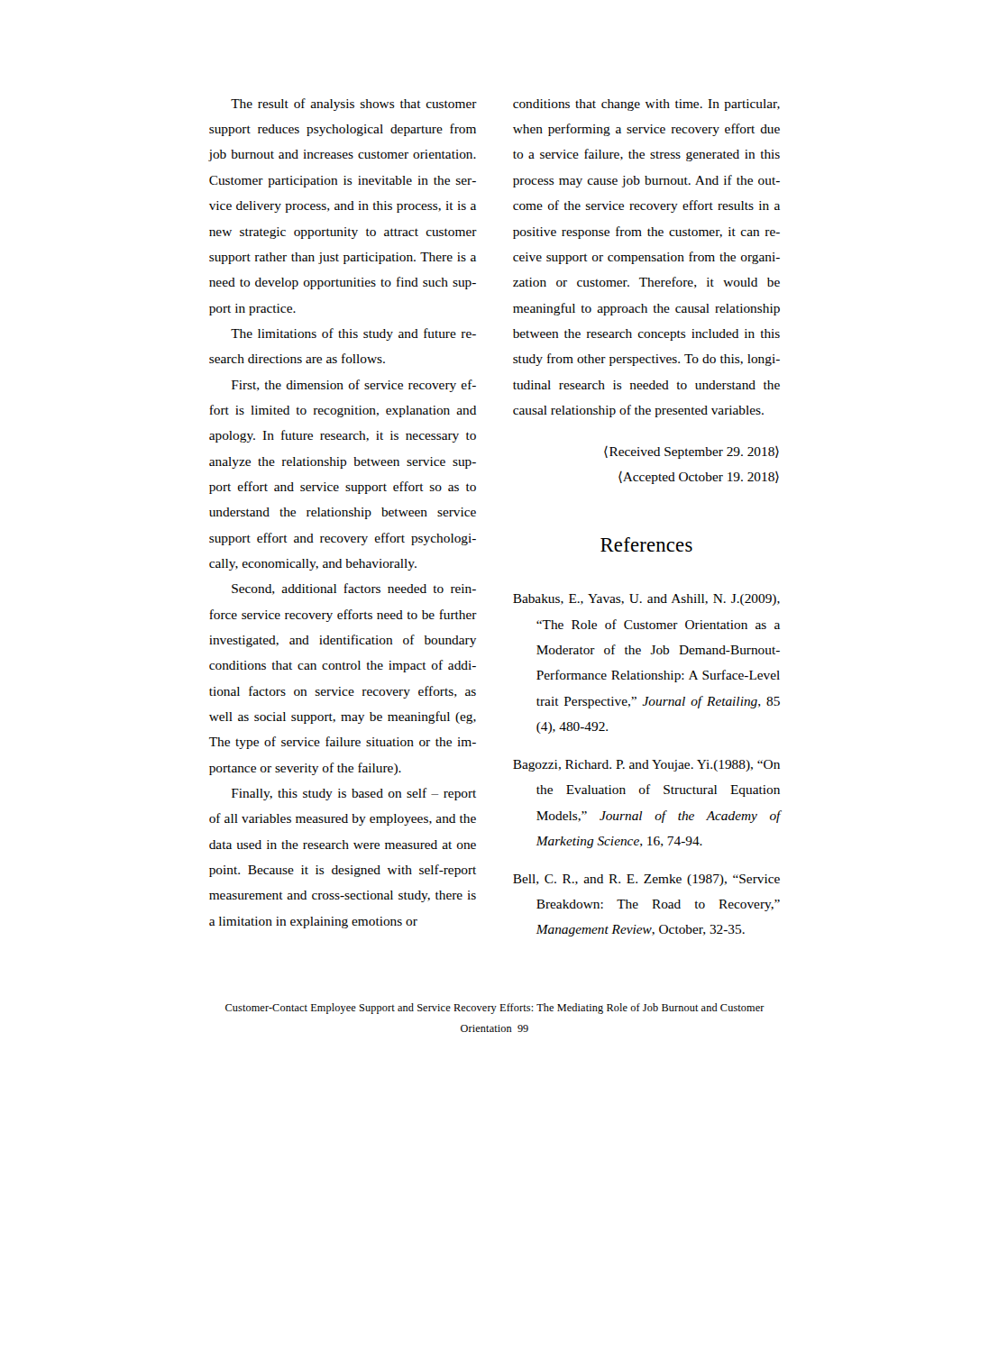The result of analysis shows that customer support reduces psychological departure from job burnout and increases customer orientation. Customer participation is inevitable in the service delivery process, and in this process, it is a new strategic opportunity to attract customer support rather than just participation. There is a need to develop opportunities to find such support in practice.
The limitations of this study and future research directions are as follows.
First, the dimension of service recovery effort is limited to recognition, explanation and apology. In future research, it is necessary to analyze the relationship between service support effort and service support effort so as to understand the relationship between service support effort and recovery effort psychologically, economically, and behaviorally.
Second, additional factors needed to reinforce service recovery efforts need to be further investigated, and identification of boundary conditions that can control the impact of additional factors on service recovery efforts, as well as social support, may be meaningful (eg, The type of service failure situation or the importance or severity of the failure).
Finally, this study is based on self – report of all variables measured by employees, and the data used in the research were measured at one point. Because it is designed with self-report measurement and cross-sectional study, there is a limitation in explaining emotions or
conditions that change with time. In particular, when performing a service recovery effort due to a service failure, the stress generated in this process may cause job burnout. And if the outcome of the service recovery effort results in a positive response from the customer, it can receive support or compensation from the organization or customer. Therefore, it would be meaningful to approach the causal relationship between the research concepts included in this study from other perspectives. To do this, longitudinal research is needed to understand the causal relationship of the presented variables.
⟨Received September 29. 2018⟩
⟨Accepted October 19. 2018⟩
References
Babakus, E., Yavas, U. and Ashill, N. J.(2009), “The Role of Customer Orientation as a Moderator of the Job Demand-Burnout-Performance Relationship: A Surface-Level trait Perspective,” Journal of Retailing, 85 (4), 480-492.
Bagozzi, Richard. P. and Youjae. Yi.(1988), “On the Evaluation of Structural Equation Models,” Journal of the Academy of Marketing Science, 16, 74-94.
Bell, C. R., and R. E. Zemke (1987), “Service Breakdown: The Road to Recovery,” Management Review, October, 32-35.
Customer-Contact Employee Support and Service Recovery Efforts: The Mediating Role of Job Burnout and Customer Orientation99